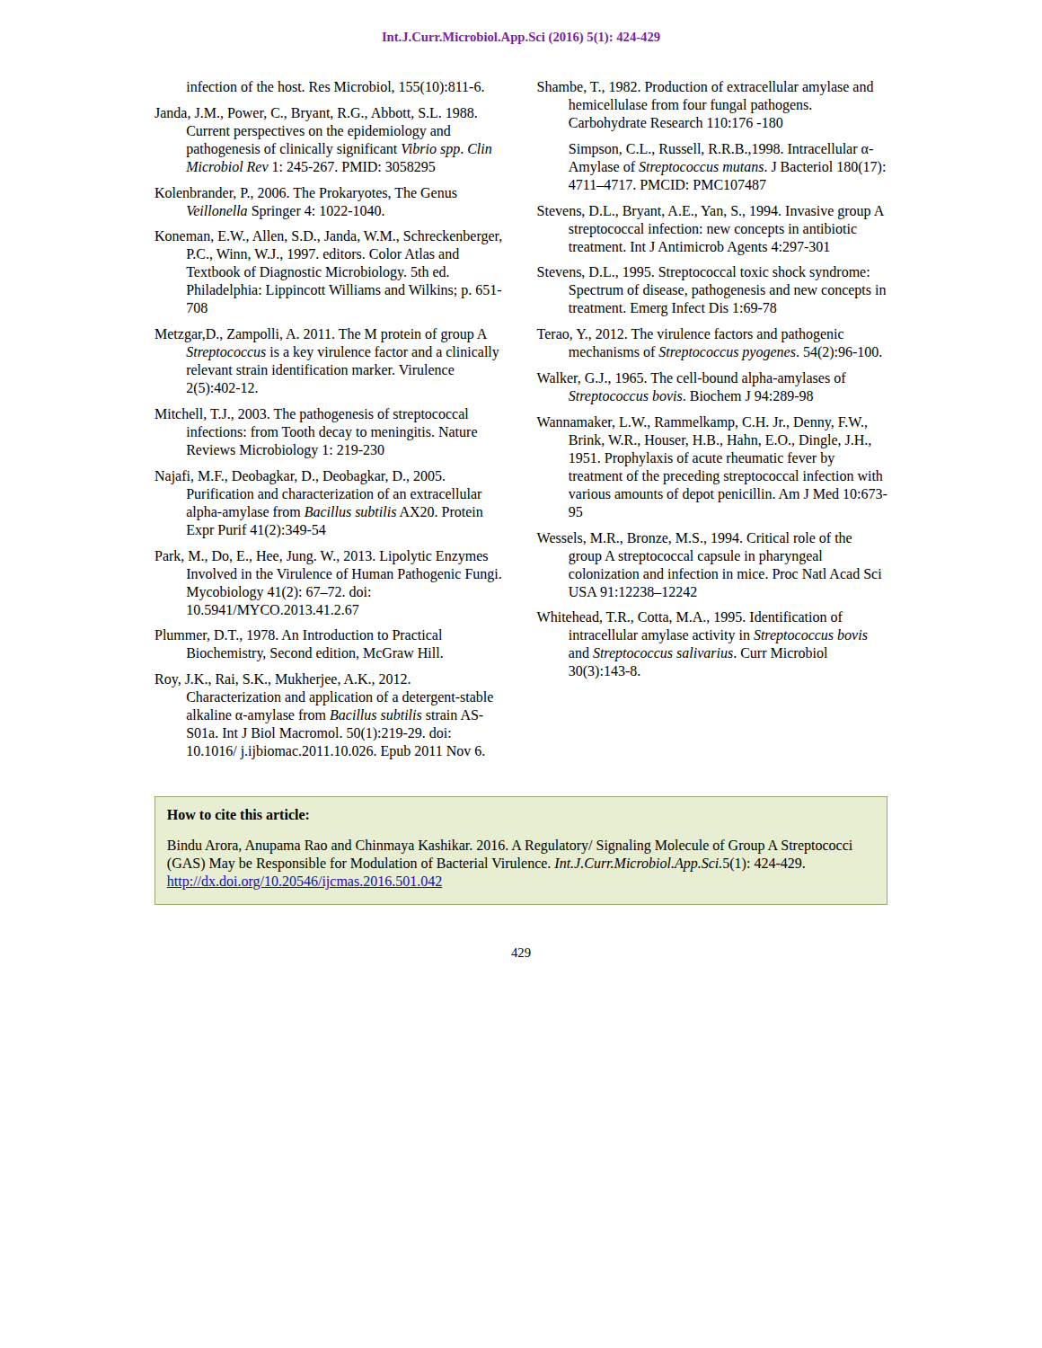Int.J.Curr.Microbiol.App.Sci (2016) 5(1): 424-429
infection of the host. Res Microbiol, 155(10):811-6.
Janda, J.M., Power, C., Bryant, R.G., Abbott, S.L. 1988. Current perspectives on the epidemiology and pathogenesis of clinically significant Vibrio spp. Clin Microbiol Rev 1: 245-267. PMID: 3058295
Kolenbrander, P., 2006. The Prokaryotes, The Genus Veillonella Springer 4: 1022-1040.
Koneman, E.W., Allen, S.D., Janda, W.M., Schreckenberger, P.C., Winn, W.J., 1997. editors. Color Atlas and Textbook of Diagnostic Microbiology. 5th ed. Philadelphia: Lippincott Williams and Wilkins; p. 651-708
Metzgar,D., Zampolli, A. 2011. The M protein of group A Streptococcus is a key virulence factor and a clinically relevant strain identification marker. Virulence 2(5):402-12.
Mitchell, T.J., 2003. The pathogenesis of streptococcal infections: from Tooth decay to meningitis. Nature Reviews Microbiology 1: 219-230
Najafi, M.F., Deobagkar, D., Deobagkar, D., 2005. Purification and characterization of an extracellular alpha-amylase from Bacillus subtilis AX20. Protein Expr Purif 41(2):349-54
Park, M., Do, E., Hee, Jung. W., 2013. Lipolytic Enzymes Involved in the Virulence of Human Pathogenic Fungi. Mycobiology 41(2): 67–72. doi: 10.5941/MYCO.2013.41.2.67
Plummer, D.T., 1978. An Introduction to Practical Biochemistry, Second edition, McGraw Hill.
Roy, J.K., Rai, S.K., Mukherjee, A.K., 2012. Characterization and application of a detergent-stable alkaline α-amylase from Bacillus subtilis strain AS-S01a. Int J Biol Macromol. 50(1):219-29. doi: 10.1016/ j.ijbiomac.2011.10.026. Epub 2011 Nov 6.
Shambe, T., 1982. Production of extracellular amylase and hemicellulase from four fungal pathogens. Carbohydrate Research 110:176 -180
Simpson, C.L., Russell, R.R.B.,1998. Intracellular α-Amylase of Streptococcus mutans. J Bacteriol 180(17): 4711–4717. PMCID: PMC107487
Stevens, D.L., Bryant, A.E., Yan, S., 1994. Invasive group A streptococcal infection: new concepts in antibiotic treatment. Int J Antimicrob Agents 4:297-301
Stevens, D.L., 1995. Streptococcal toxic shock syndrome: Spectrum of disease, pathogenesis and new concepts in treatment. Emerg Infect Dis 1:69-78
Terao, Y., 2012. The virulence factors and pathogenic mechanisms of Streptococcus pyogenes. 54(2):96-100.
Walker, G.J., 1965. The cell-bound alpha-amylases of Streptococcus bovis. Biochem J 94:289-98
Wannamaker, L.W., Rammelkamp, C.H. Jr., Denny, F.W., Brink, W.R., Houser, H.B., Hahn, E.O., Dingle, J.H., 1951. Prophylaxis of acute rheumatic fever by treatment of the preceding streptococcal infection with various amounts of depot penicillin. Am J Med 10:673-95
Wessels, M.R., Bronze, M.S., 1994. Critical role of the group A streptococcal capsule in pharyngeal colonization and infection in mice. Proc Natl Acad Sci USA 91:12238–12242
Whitehead, T.R., Cotta, M.A., 1995. Identification of intracellular amylase activity in Streptococcus bovis and Streptococcus salivarius. Curr Microbiol 30(3):143-8.
How to cite this article:
Bindu Arora, Anupama Rao and Chinmaya Kashikar. 2016. A Regulatory/ Signaling Molecule of Group A Streptococci (GAS) May be Responsible for Modulation of Bacterial Virulence. Int.J.Curr.Microbiol.App.Sci. 5(1): 424-429. http://dx.doi.org/10.20546/ijcmas.2016.501.042
429